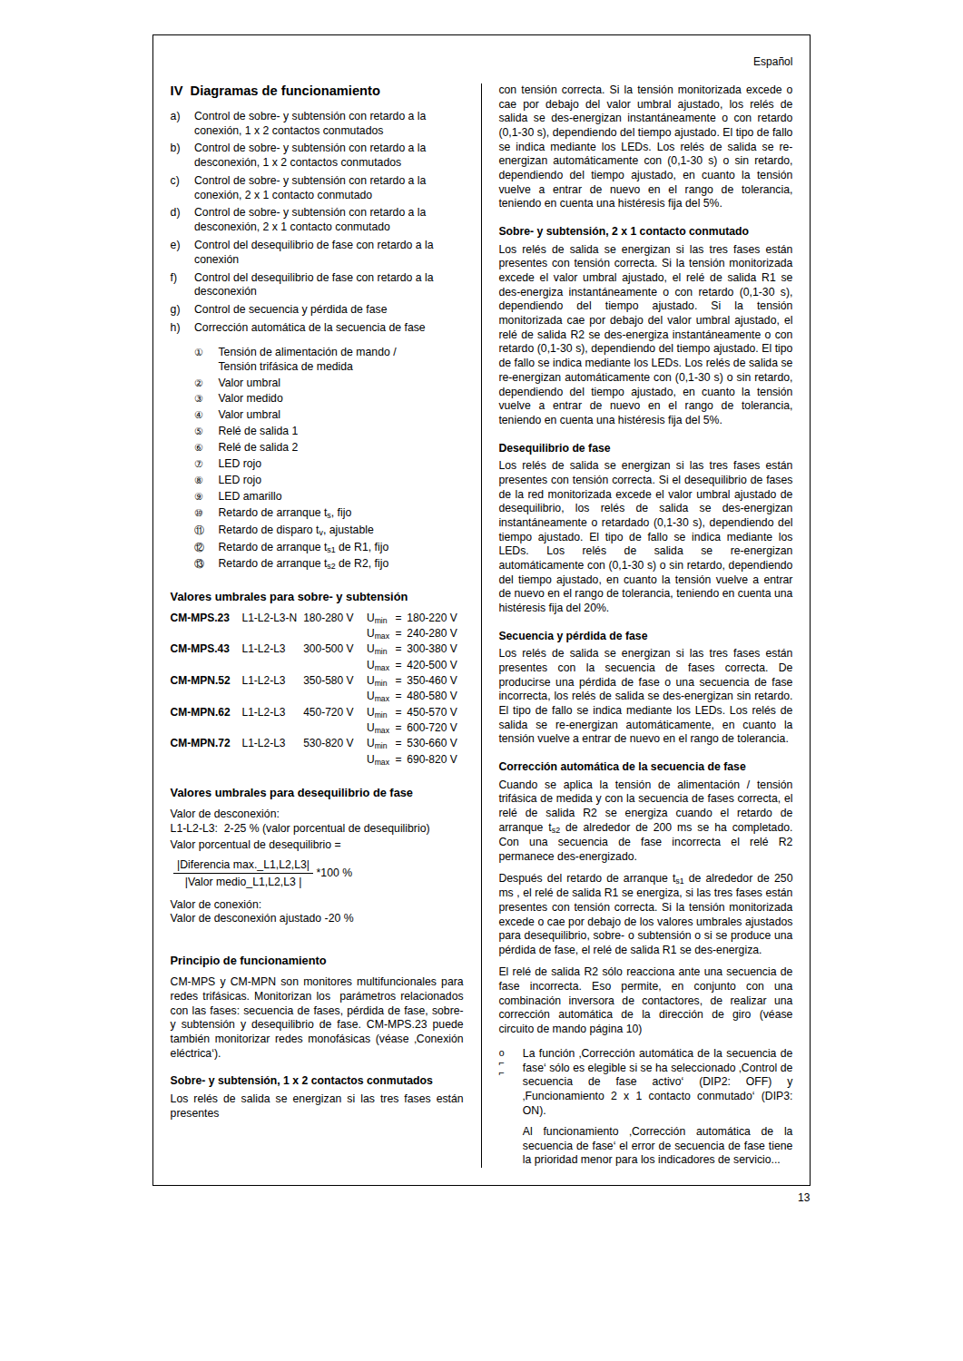Español
IV Diagramas de funcionamiento
a) Control de sobre- y subtensión con retardo a la conexión, 1 x 2 contactos conmutados
b) Control de sobre- y subtensión con retardo a la desconexión, 1 x 2 contactos conmutados
c) Control de sobre- y subtensión con retardo a la conexión, 2 x 1 contacto conmutado
d) Control de sobre- y subtensión con retardo a la desconexión, 2 x 1 contacto conmutado
e) Control del desequilibrio de fase con retardo a la conexión
f) Control del desequilibrio de fase con retardo a la desconexión
g) Control de secuencia y pérdida de fase
h) Corrección automática de la secuencia de fase
① Tensión de alimentación de mando /
Tensión trifásica de medida
② Valor umbral
③ Valor medido
④ Valor umbral
⑤ Relé de salida 1
⑥ Relé de salida 2
⑦ LED rojo
⑧ LED rojo
⑨ LED amarillo
⑩Retardo de arranque ts, fijo
⑪Retardo de disparo tv, ajustable
⑫Retardo de arranque ts1 de R1, fijo
⑬Retardo de arranque ts2 de R2, fijo
Valores umbrales para sobre- y subtensión
| CM-MPS.23 | L1-L2-L3-N | 180-280 V | U min | = | 180-220 V |
| | | | U max | = | 240-280 V |
| CM-MPS.43 | L1-L2-L3 | 300-500 V | U min | = | 300-380 V |
| | | | U max | = | 420-500 V |
| CM-MPN.52 | L1-L2-L3 | 350-580 V | U min | = | 350-460 V |
| | | | U max | = | 480-580 V |
| CM-MPN.62 | L1-L2-L3 | 450-720 V | U min | = | 450-570 V |
| | | | U max | = | 600-720 V |
| CM-MPN.72 | L1-L2-L3 | 530-820 V | U min | = | 530-660 V |
| | | | U max | = | 690-820 V |
Valores umbrales para desequilibrio de fase
Valor de desconexión:
L1-L2-L3: 2-25 % (valor porcentual de desequilibrio)
Valor porcentual de desequilibrio =
|Diferencia max._L1,L2,L3| |Valor medio_L1,L2,L3 | *100 %
Valor de conexión:
Valor de desconexión ajustado -20 %
Principio de funcionamiento
CM-MPS y CM-MPN son monitores multifuncionales para redes trifásicas. Monitorizan los parámetros relacionados con las fases: secuencia de fases, pérdida de fase, sobre- y subtensión y desequilibrio de fase. CM-MPS.23 puede también monitorizar redes monofásicas (véase ‚Conexión eléctrica‘).
Sobre- y subtensión, 1 x 2 contactos conmutados
Los relés de salida se energizan si las tres fases están presentes
con tensión correcta. Si la tensión monitorizada excede o cae por debajo del valor umbral ajustado, los relés de salida se des-energizan instantáneamente o con retardo (0,1-30 s), dependiendo del tiempo ajustado. El tipo de fallo se indica mediante los LEDs. Los relés de salida se re-energizan automáticamente con (0,1-30 s) o sin retardo, dependiendo del tiempo ajustado, en cuanto la tensión vuelve a entrar de nuevo en el rango de tolerancia, teniendo en cuenta una histéresis fija del 5%.
Sobre- y subtensión, 2 x 1 contacto conmutado
Los relés de salida se energizan si las tres fases están presentes con tensión correcta. Si la tensión monitorizada excede el valor umbral ajustado, el relé de salida R1 se des-energiza instantáneamente o con retardo (0,1-30 s), dependiendo del tiempo ajustado. Si la tensión monitorizada cae por debajo del valor umbral ajustado, el relé de salida R2 se des-energiza instantáneamente o con retardo (0,1-30 s), dependiendo del tiempo ajustado. El tipo de fallo se indica mediante los LEDs. Los relés de salida se re-energizan automáticamente con (0,1-30 s) o sin retardo, dependiendo del tiempo ajustado, en cuanto la tensión vuelve a entrar de nuevo en el rango de tolerancia, teniendo en cuenta una histéresis fija del 5%.
Desequilibrio de fase
Los relés de salida se energizan si las tres fases están presentes con tensión correcta. Si el desequilibrio de fases de la red monitorizada excede el valor umbral ajustado de desequilibrio, los relés de salida se des-energizan instantáneamente o retardado (0,1-30 s), dependiendo del tiempo ajustado. El tipo de fallo se indica mediante los LEDs. Los relés de salida se re-energizan automáticamente con (0,1-30 s) o sin retardo, dependiendo del tiempo ajustado, en cuanto la tensión vuelve a entrar de nuevo en el rango de tolerancia, teniendo en cuenta una histéresis fija del 20%.
Secuencia y pérdida de fase
Los relés de salida se energizan si las tres fases están presentes con la secuencia de fases correcta. De producirse una pérdida de fase o una secuencia de fase incorrecta, los relés de salida se des-energizan sin retardo. El tipo de fallo se indica mediante los LEDs. Los relés de salida se re-energizan automáticamente, en cuanto la tensión vuelve a entrar de nuevo en el rango de tolerancia.
Corrección automática de la secuencia de fase
Cuando se aplica la tensión de alimentación / tensión trifásica de medida y con la secuencia de fases correcta, el relé de salida R2 se energiza cuando el retardo de arranque ts2 de alrededor de 200 ms se ha completado. Con una secuencia de fase incorrecta el relé R2 permanece des-energizado.
Después del retardo de arranque ts1 de alrededor de 250 ms , el relé de salida R1 se energiza, si las tres fases están presentes con tensión correcta. Si la tensión monitorizada excede o cae por debajo de los valores umbrales ajustados para desequilibrio, sobre- o subtensión o si se produce una pérdida de fase, el relé de salida R1 se des-energiza.
El relé de salida R2 sólo reacciona ante una secuencia de fase incorrecta. Eso permite, en conjunto con una combinación inversora de contactores, de realizar una corrección automática de la dirección de giro (véase circuito de mando página 10)
o ⌐ ⌐
La función ‚Corrección automática de la secuencia de fase‘ sólo es elegible si se ha seleccionado ‚Control de secuencia de fase activo‘ (DIP2: OFF) y ‚Funcionamiento 2 x 1 contacto conmutado‘ (DIP3: ON).
Al funcionamiento ‚Corrección automática de la secuencia de fase‘ el error de secuencia de fase tiene la prioridad menor para los indicadores de servicio...
13